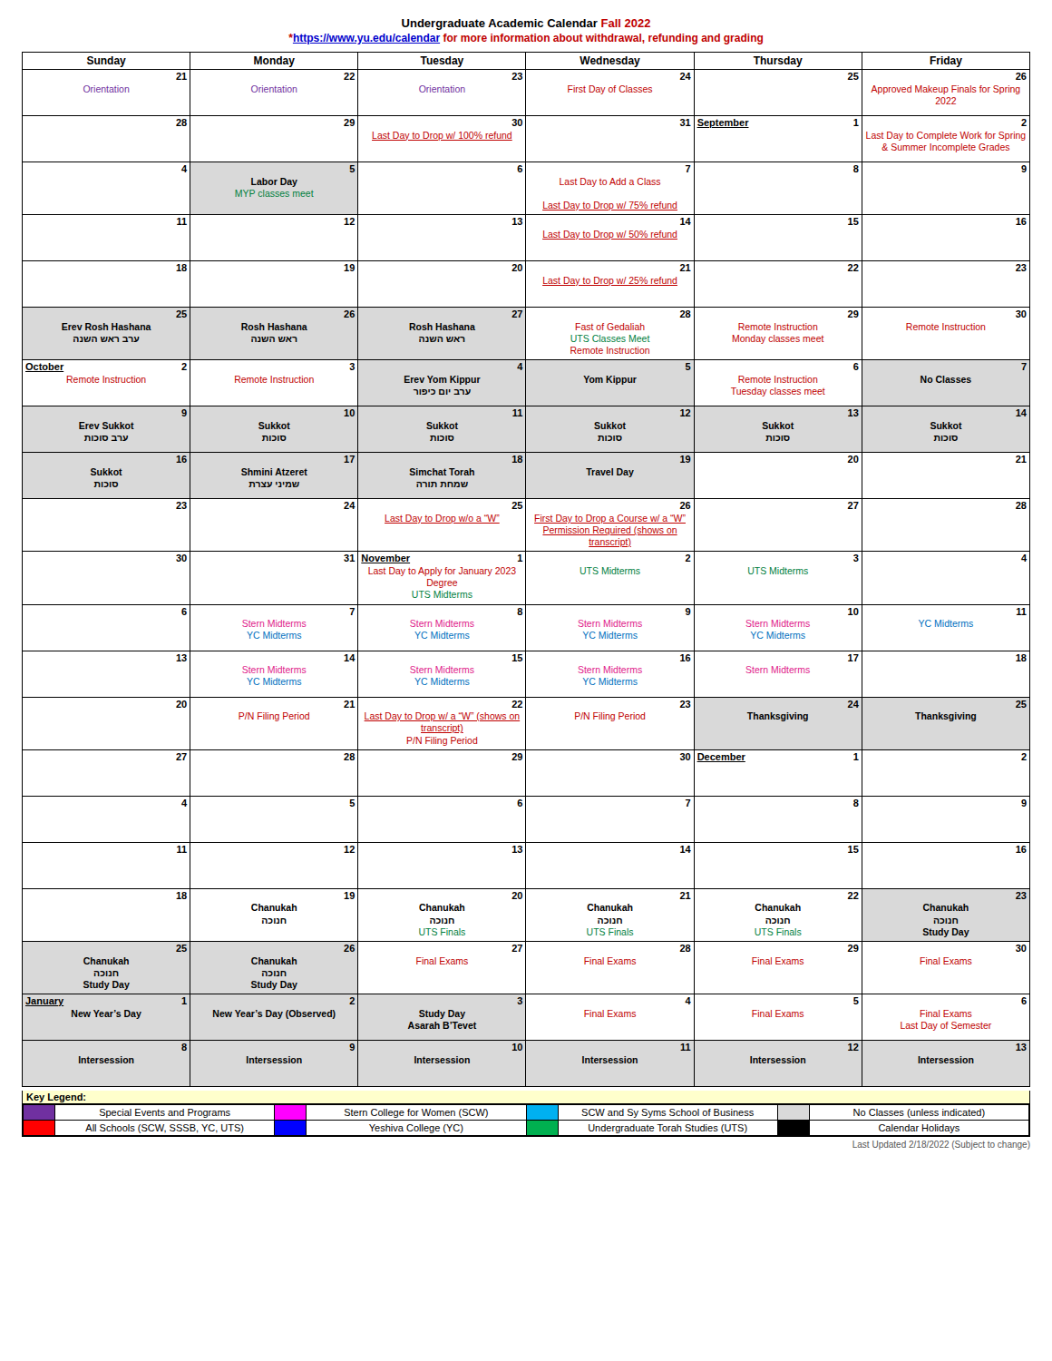Undergraduate Academic Calendar Fall 2022
*https://www.yu.edu/calendar for more information about withdrawal, refunding and grading
| Sunday | Monday | Tuesday | Wednesday | Thursday | Friday |
| --- | --- | --- | --- | --- | --- |
| 21 Orientation | 22 Orientation | 23 Orientation | 24 First Day of Classes | 25 | 26 Approved Makeup Finals for Spring 2022 |
| 28 | 29 | 30 Last Day to Drop w/ 100% refund | 31 | September 1 | 2 Last Day to Complete Work for Spring & Summer Incomplete Grades |
| 4 | 5 Labor Day MYP classes meet | 6 | 7 Last Day to Add a Class Last Day to Drop w/ 75% refund | 8 | 9 |
| 11 | 12 | 13 | 14 Last Day to Drop w/ 50% refund | 15 | 16 |
| 18 | 19 | 20 | 21 Last Day to Drop w/ 25% refund | 22 | 23 |
| 25 Erev Rosh Hashana ערב ראש השנה | 26 Rosh Hashana ראש השנה | 27 Rosh Hashana ראש השנה | 28 Fast of Gedaliah UTS Classes Meet Remote Instruction | 29 Remote Instruction Monday classes meet | 30 Remote Instruction |
| October 2 Remote Instruction | 3 Remote Instruction | 4 Erev Yom Kippur ערב יום כיפור | 5 Yom Kippur | 6 Remote Instruction Tuesday classes meet | 7 No Classes |
| 9 Erev Sukkot ערב סוכות | 10 Sukkot סוכות | 11 Sukkot סוכות | 12 Sukkot סוכות | 13 Sukkot סוכות | 14 Sukkot סוכות |
| 16 Sukkot סוכות | 17 Shmini Atzeret שמיני עצרת | 18 Simchat Torah שמחת תורה | 19 Travel Day | 20 | 21 |
| 23 | 24 | 25 Last Day to Drop w/o a “W” | 26 First Day to Drop a Course w/ a “W” Permission Required (shows on transcript) | 27 | 28 |
| 30 | 31 | November 1 Last Day to Apply for January 2023 Degree UTS Midterms | 2 UTS Midterms | 3 UTS Midterms | 4 |
| 6 | 7 Stern Midterms YC Midterms | 8 Stern Midterms YC Midterms | 9 Stern Midterms YC Midterms | 10 Stern Midterms YC Midterms | 11 YC Midterms |
| 13 | 14 Stern Midterms YC Midterms | 15 Stern Midterms YC Midterms | 16 Stern Midterms YC Midterms | 17 Stern Midterms | 18 |
| 20 | 21 P/N Filing Period | 22 Last Day to Drop w/ a “W” (shows on transcript) P/N Filing Period | 23 P/N Filing Period | 24 Thanksgiving | 25 Thanksgiving |
| 27 | 28 | 29 | 30 | December 1 | 2 |
| 4 | 5 | 6 | 7 | 8 | 9 |
| 11 | 12 | 13 | 14 | 15 | 16 |
| 18 | 19 Chanukah חנוכה | 20 Chanukah חנוכה UTS Finals | 21 Chanukah חנוכה UTS Finals | 22 Chanukah חנוכה UTS Finals | 23 Chanukah חנוכה Study Day |
| 25 Chanukah חנוכה Study Day | 26 Chanukah חנוכה Study Day | 27 Final Exams | 28 Final Exams | 29 Final Exams | 30 Final Exams |
| January 1 New Year’s Day | 2 New Year’s Day (Observed) | 3 Study Day Asarah B’Tevet | 4 Final Exams | 5 Final Exams | 6 Final Exams Last Day of Semester |
| 8 Intersession | 9 Intersession | 10 Intersession | 11 Intersession | 12 Intersession | 13 Intersession |
Key Legend:
| | Special Events and Programs | | Stern College for Women (SCW) | | SCW and Sy Syms School of Business | | No Classes (unless indicated) |
| | All Schools (SCW, SSSB, YC, UTS) | | Yeshiva College (YC) | | Undergraduate Torah Studies (UTS) | | Calendar Holidays |
Last Updated 2/18/2022 (Subject to change)